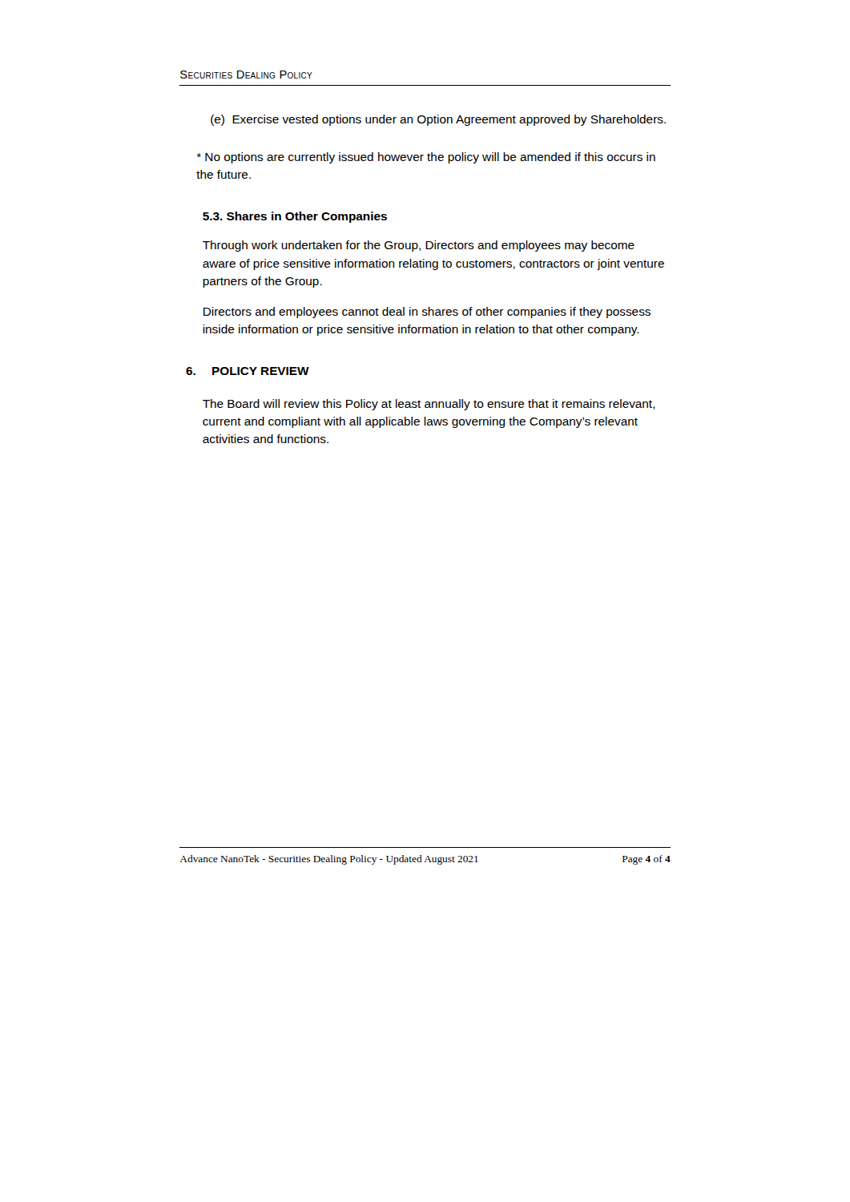Securities Dealing Policy
(e) Exercise vested options under an Option Agreement approved by Shareholders.
* No options are currently issued however the policy will be amended if this occurs in the future.
5.3. Shares in Other Companies
Through work undertaken for the Group, Directors and employees may become aware of price sensitive information relating to customers, contractors or joint venture partners of the Group.
Directors and employees cannot deal in shares of other companies if they possess inside information or price sensitive information in relation to that other company.
6. Policy Review
The Board will review this Policy at least annually to ensure that it remains relevant, current and compliant with all applicable laws governing the Company’s relevant activities and functions.
Advance NanoTek - Securities Dealing Policy - Updated August 2021 Page 4 of 4